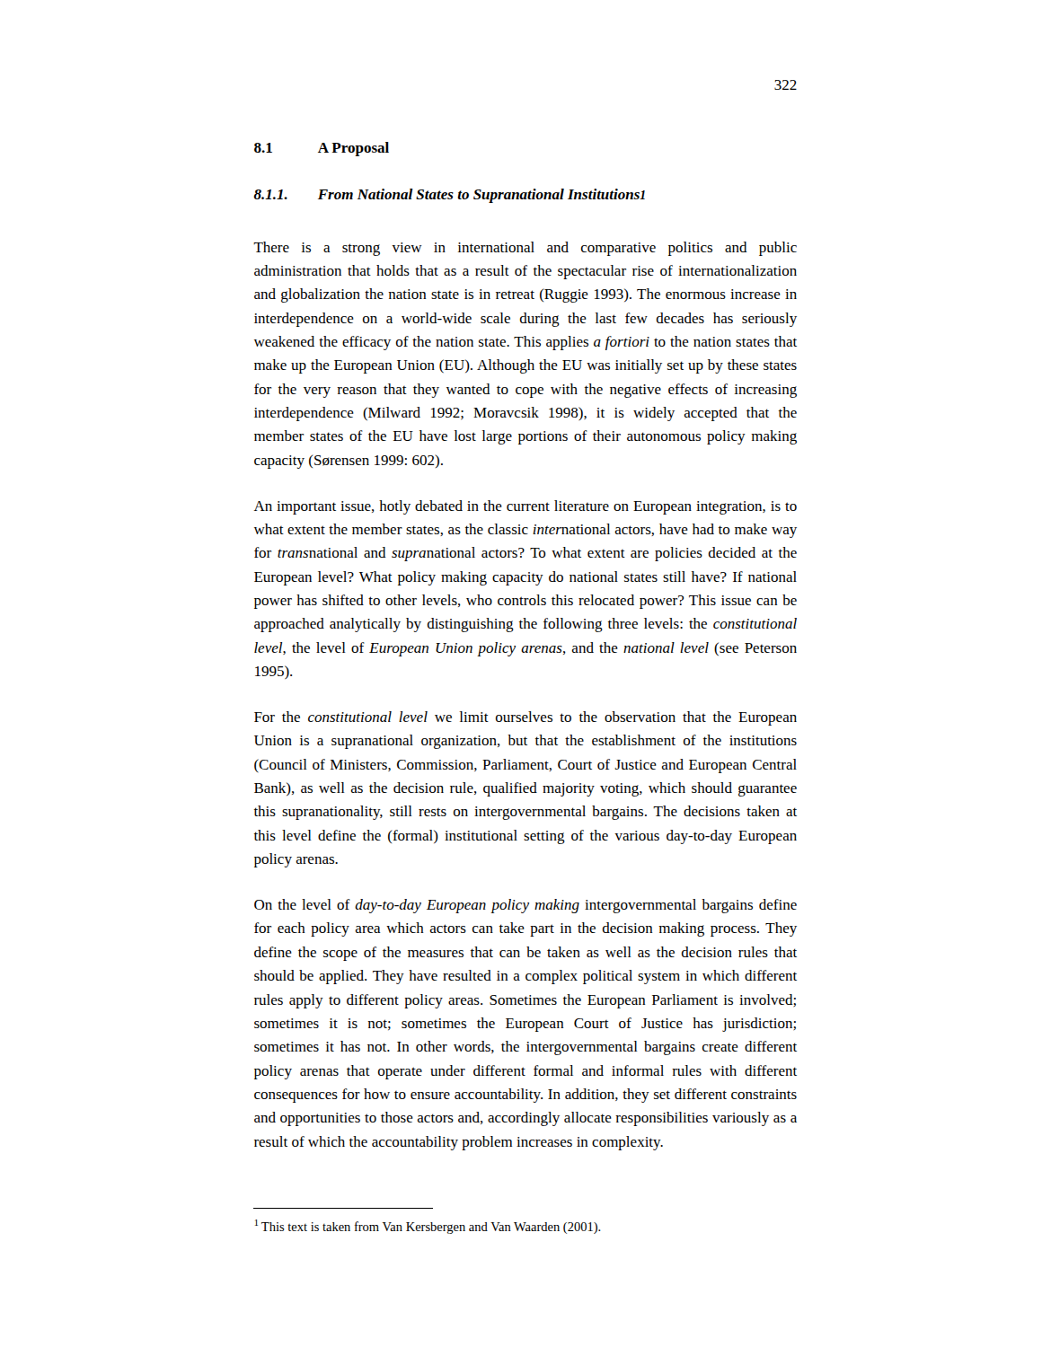322
8.1 A Proposal
8.1.1. From National States to Supranational Institutions1
There is a strong view in international and comparative politics and public administration that holds that as a result of the spectacular rise of internationalization and globalization the nation state is in retreat (Ruggie 1993). The enormous increase in interdependence on a world-wide scale during the last few decades has seriously weakened the efficacy of the nation state. This applies a fortiori to the nation states that make up the European Union (EU). Although the EU was initially set up by these states for the very reason that they wanted to cope with the negative effects of increasing interdependence (Milward 1992; Moravcsik 1998), it is widely accepted that the member states of the EU have lost large portions of their autonomous policy making capacity (Sørensen 1999: 602).
An important issue, hotly debated in the current literature on European integration, is to what extent the member states, as the classic international actors, have had to make way for transnational and supranational actors? To what extent are policies decided at the European level? What policy making capacity do national states still have? If national power has shifted to other levels, who controls this relocated power? This issue can be approached analytically by distinguishing the following three levels: the constitutional level, the level of European Union policy arenas, and the national level (see Peterson 1995).
For the constitutional level we limit ourselves to the observation that the European Union is a supranational organization, but that the establishment of the institutions (Council of Ministers, Commission, Parliament, Court of Justice and European Central Bank), as well as the decision rule, qualified majority voting, which should guarantee this supranationality, still rests on intergovernmental bargains. The decisions taken at this level define the (formal) institutional setting of the various day-to-day European policy arenas.
On the level of day-to-day European policy making intergovernmental bargains define for each policy area which actors can take part in the decision making process. They define the scope of the measures that can be taken as well as the decision rules that should be applied. They have resulted in a complex political system in which different rules apply to different policy areas. Sometimes the European Parliament is involved; sometimes it is not; sometimes the European Court of Justice has jurisdiction; sometimes it has not. In other words, the intergovernmental bargains create different policy arenas that operate under different formal and informal rules with different consequences for how to ensure accountability. In addition, they set different constraints and opportunities to those actors and, accordingly allocate responsibilities variously as a result of which the accountability problem increases in complexity.
1 This text is taken from Van Kersbergen and Van Waarden (2001).